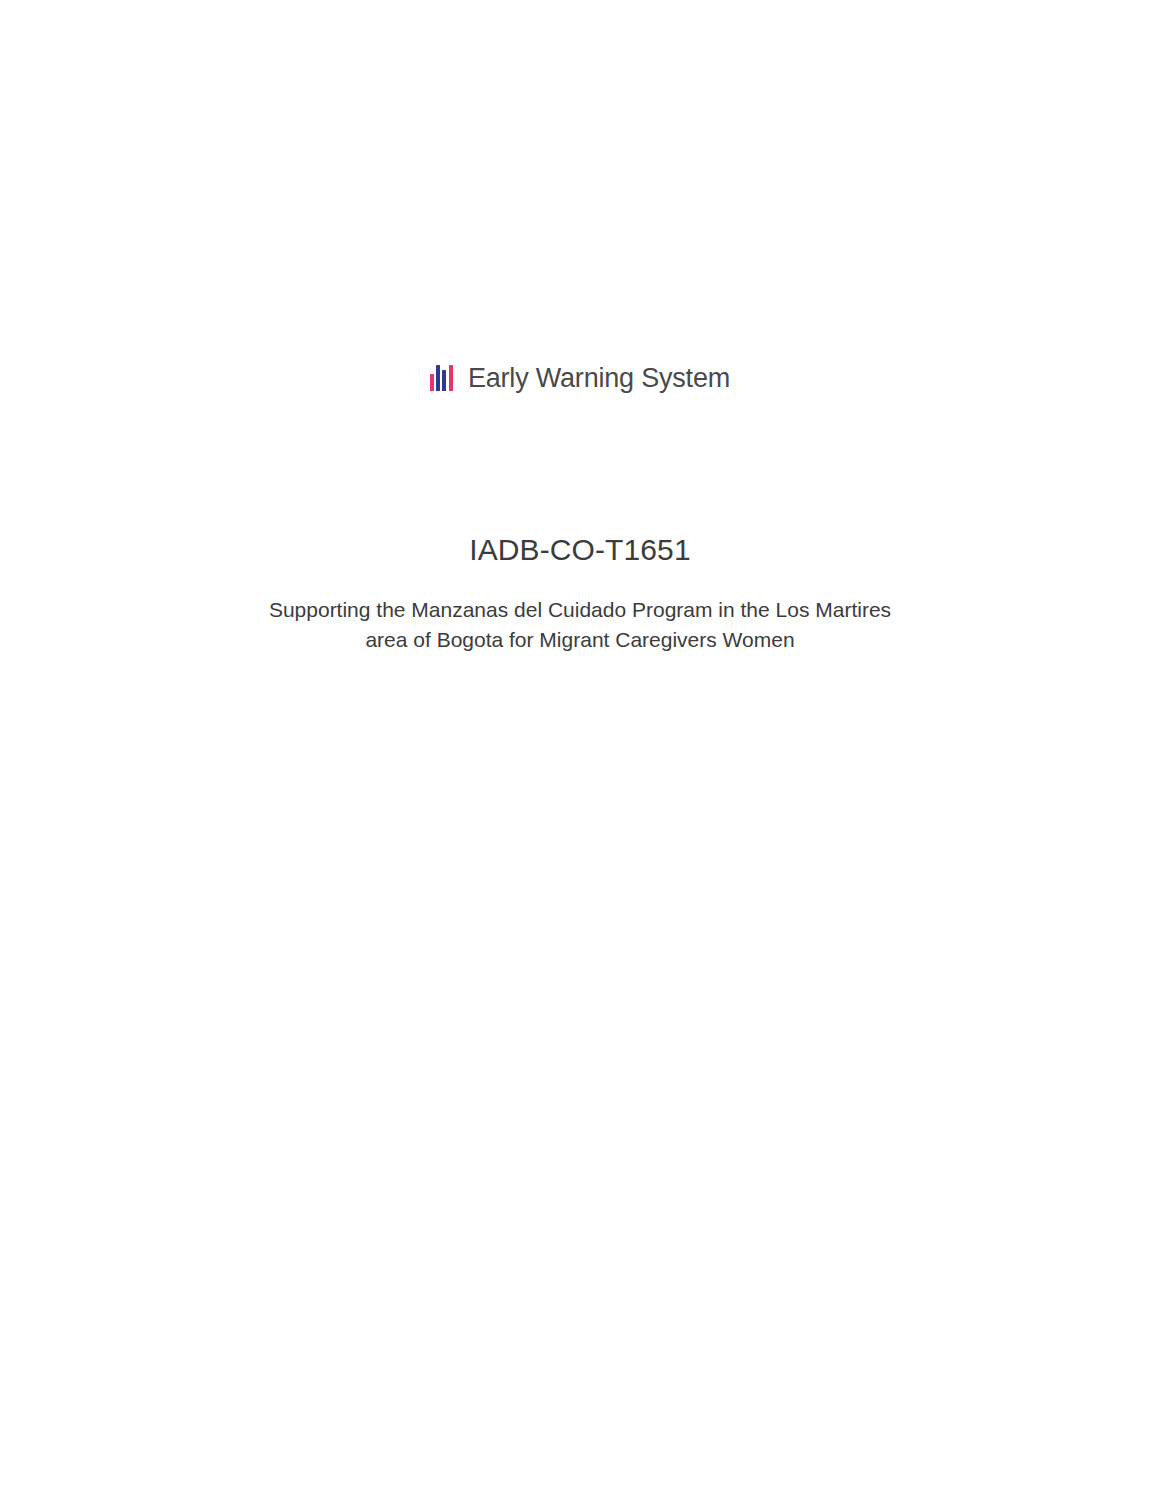Early Warning System
IADB-CO-T1651
Supporting the Manzanas del Cuidado Program in the Los Martires area of Bogota for Migrant Caregivers Women